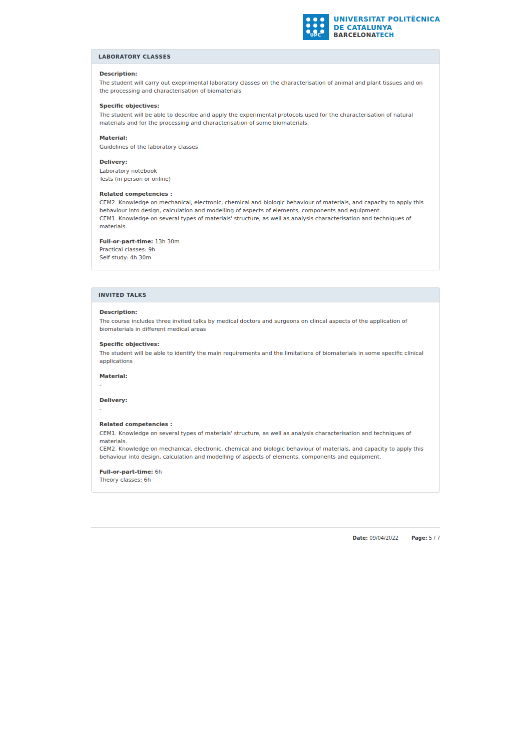UPC
UNIVERSITAT POLITÈCNICA
DE CATALUNYA
BARCELONATECH
Laboratory classes
Description:
The student will carry out exeprimental laboratory classes on the characterisation of animal and plant tissues and on the processing and characterisation of biomaterials
Specific objectives:
The student will be able to describe and apply the experimental protocols used for the characterisation of natural materials and for the processing and characterisation of some biomaterials.
Material:
Guidelines of the laboratory classes
Delivery:
Laboratory notebook
Tests (in person or online)
Related competencies :
CEM2. Knowledge on mechanical, electronic, chemical and biologic behaviour of materials, and capacity to apply this behaviour into design, calculation and modelling of aspects of elements, components and equipment.
CEM1. Knowledge on several types of materials' structure, as well as analysis characterisation and techniques of materials.
Full-or-part-time: 13h 30m
Practical classes: 9h
Self study: 4h 30m
Invited talks
Description:
The course includes three invited talks by medical doctors and surgeons on clincal aspects of the application of biomaterials in different medical areas
Specific objectives:
The student will be able to identify the main requirements and the limitations of biomaterials in some specific clinical applications
Material:
-
Delivery:
-
Related competencies :
CEM1. Knowledge on several types of materials' structure, as well as analysis characterisation and techniques of materials.
CEM2. Knowledge on mechanical, electronic, chemical and biologic behaviour of materials, and capacity to apply this behaviour into design, calculation and modelling of aspects of elements, components and equipment.
Full-or-part-time: 6h
Theory classes: 6h
Date: 09/04/2022
Page: 5 / 7